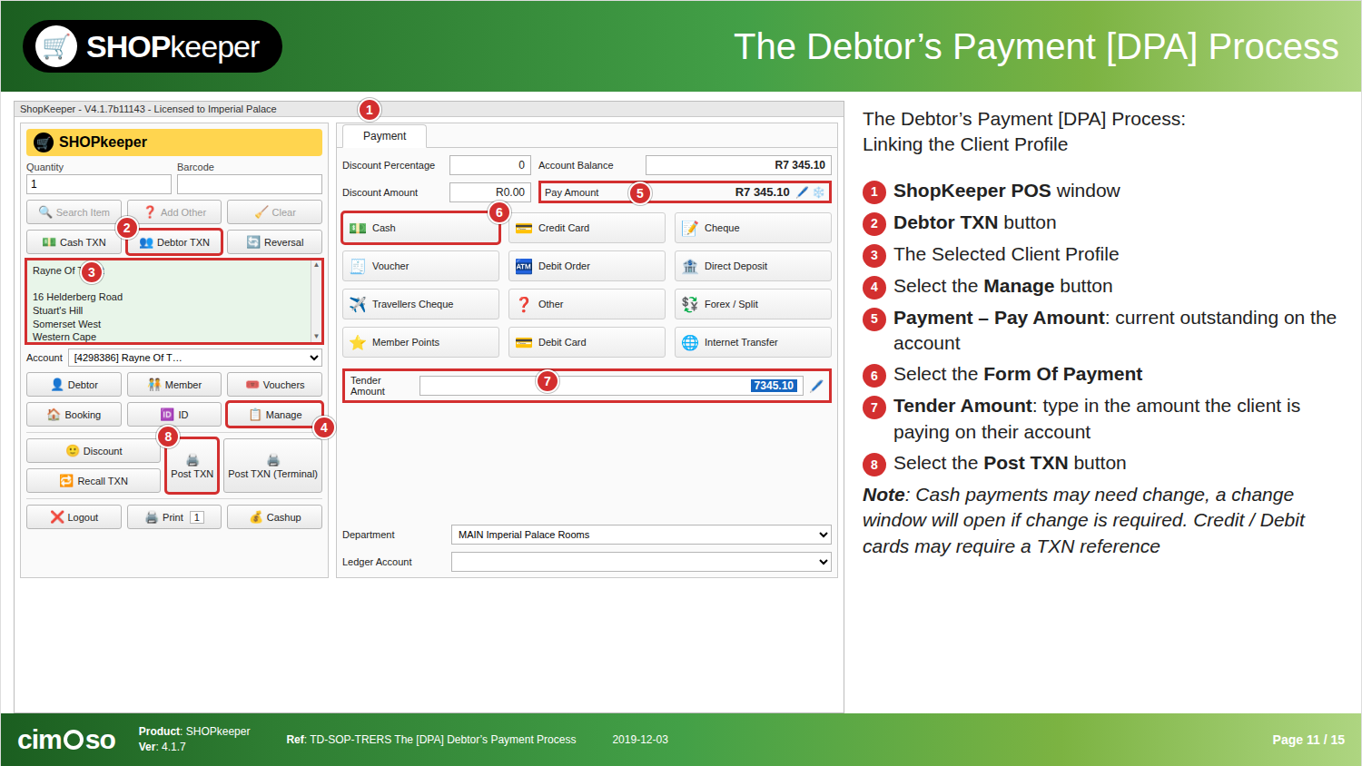🛒
SHOP keeper
The Debtor’s Payment [DPA] Process
ShopKeeper - V4.1.7b11143 - Licensed to Imperial Palace
1
🛒
SHOPkeeper
Quantity
Barcode
🔍Search Item
❓Add Other
🧹Clear
💵Cash TXN
👥Debtor TXN
2
🔄Reversal
Rayne Of Talent
3
16 Helderberg Road
Stuart's Hill
Somerset West
Western Cape
7130
▲▼
Account [4298386] Rayne Of T…
👤Debtor
🧑‍🤝‍🧑Member
🎟️Vouchers
🏠Booking
🆔ID
📋Manage
4
🙂Discount
🔁Recall TXN
🖨️Post TXN
8
🖨️Post TXN (Terminal)
❌Logout
🖨️Print 1
💰Cashup
Payment
Discount Percentage
0
Account Balance
R7 345.10
Discount Amount
R0.00
Pay Amount R7 345.10 🖊️ ❄️
5
💵Cash
6
💳Credit Card
📝Cheque
🧾Voucher
🏧Debit Order
🏦Direct Deposit
✈️Travellers Cheque
❓Other
💱Forex / Split
⭐Member Points
💳Debit Card
🌐Internet Transfer
Tender
Amount
7345.10
🖊️
7
Department
MAIN Imperial Palace Rooms
Ledger Account
The Debtor’s Payment [DPA] Process:
Linking the Client Profile
1 ShopKeeper POS window
2 Debtor TXN button
3 The Selected Client Profile
4 Select the Manage button
5 Payment – Pay Amount: current outstanding on the account
6 Select the Form Of Payment
7 Tender Amount: type in the amount the client is paying on their account
8 Select the Post TXN button
Note: Cash payments may need change, a change window will open if change is required. Credit / Debit cards may require a TXN reference
cim so
Product: SHOPkeeper
Ver: 4.1.7
Ref: TD-SOP-TRERS The [DPA] Debtor’s Payment Process
2019-12-03
Page 11 / 15